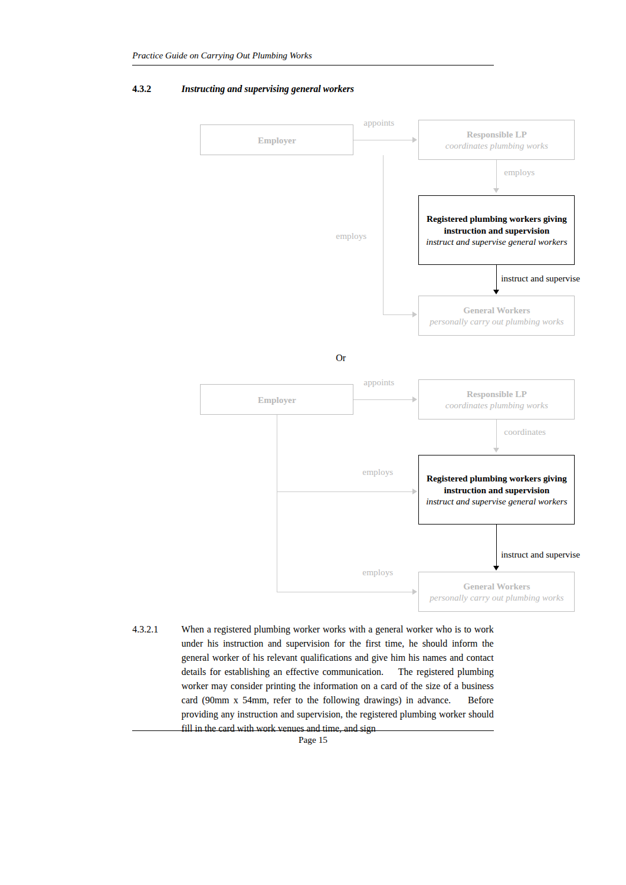Practice Guide on Carrying Out Plumbing Works
4.3.2 Instructing and supervising general workers
Employer
Responsible LP
coordinates plumbing works
appoints
employs
Registered plumbing workers giving instruction and supervision
instruct and supervise general workers
employs
instruct and supervise
General Workers
personally carry out plumbing works
Or
Employer
Responsible LP
coordinates plumbing works
appoints
coordinates
Registered plumbing workers giving instruction and supervision
instruct and supervise general workers
employs
employs
instruct and supervise
General Workers
personally carry out plumbing works
4.3.2.1
When a registered plumbing worker works with a general worker who is to work under his instruction and supervision for the first time, he should inform the general worker of his relevant qualifications and give him his names and contact details for establishing an effective communication. The registered plumbing worker may consider printing the information on a card of the size of a business card (90mm x 54mm, refer to the following drawings) in advance. Before providing any instruction and supervision, the registered plumbing worker should fill in the card with work venues and time, and sign
Page 15